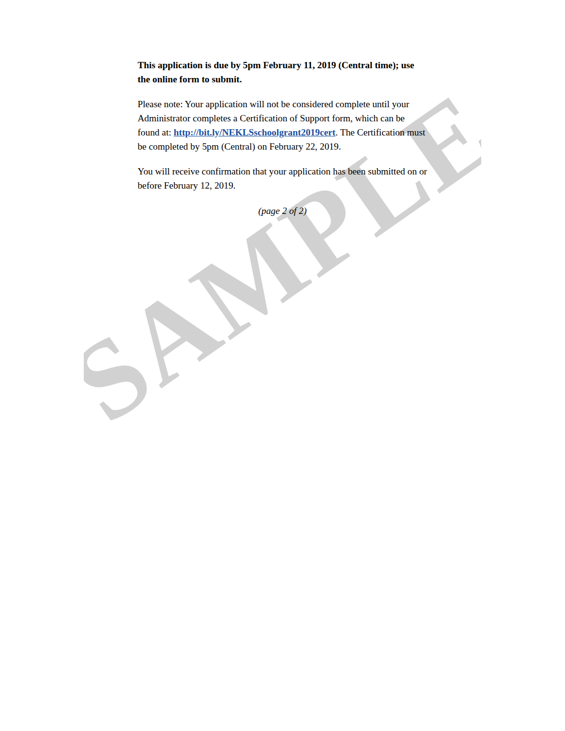SAMPLE
This application is due by 5pm February 11, 2019 (Central time); use the online form to submit.
Please note: Your application will not be considered complete until your Administrator completes a Certification of Support form, which can be found at: http://bit.ly/NEKLSschoolgrant2019cert. The Certification must be completed by 5pm (Central) on February 22, 2019.
You will receive confirmation that your application has been submitted on or before February 12, 2019.
(page 2 of 2)